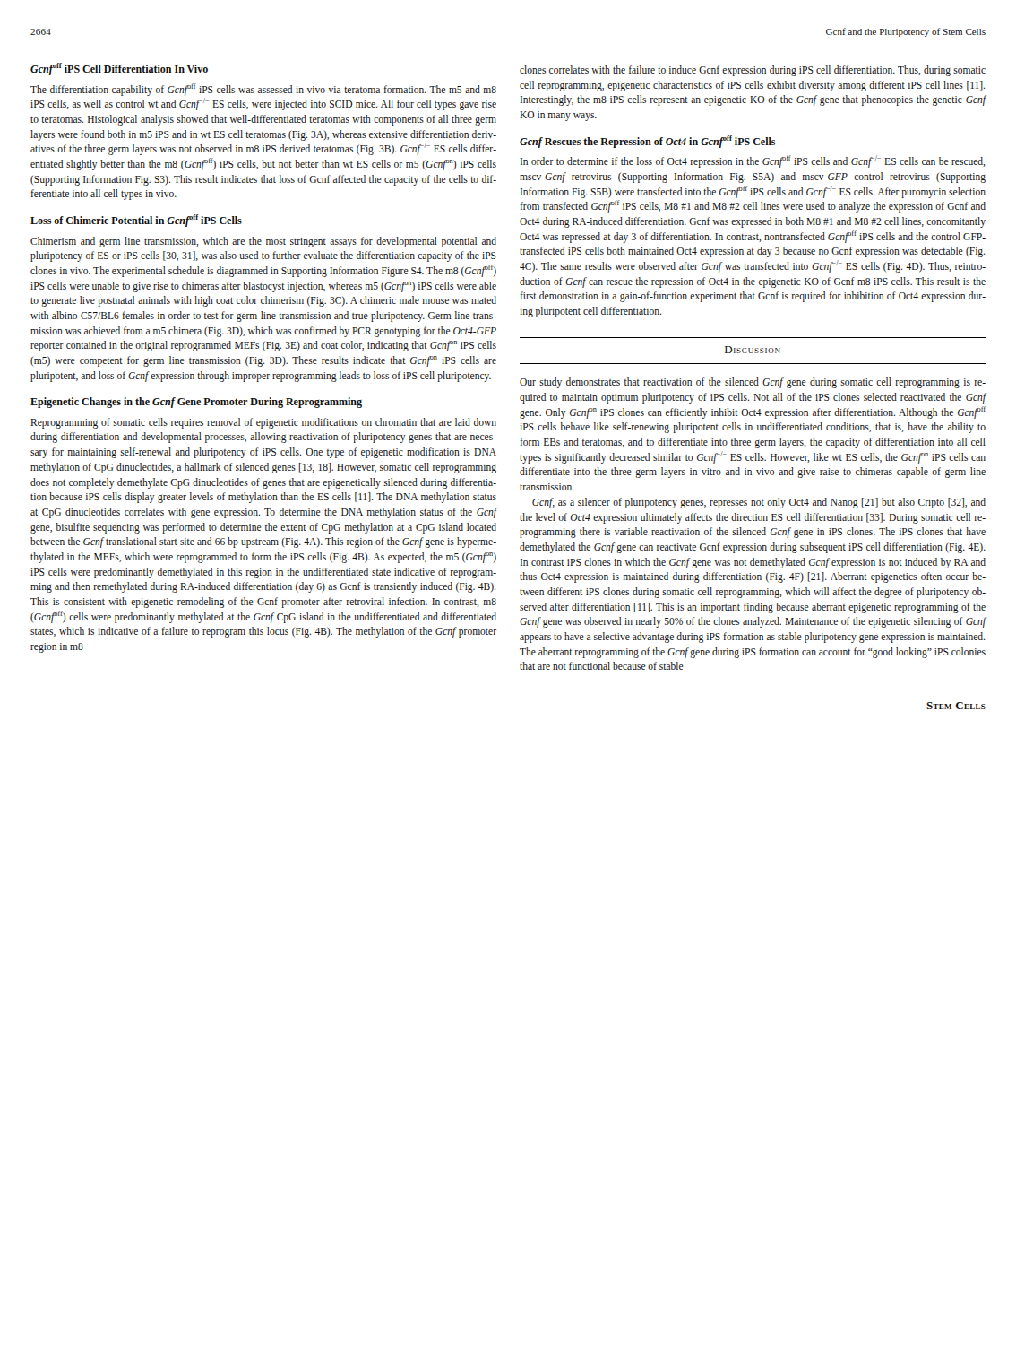2664
Gcnf and the Pluripotency of Stem Cells
Gcnfoff iPS Cell Differentiation In Vivo
The differentiation capability of Gcnfoff iPS cells was assessed in vivo via teratoma formation. The m5 and m8 iPS cells, as well as control wt and Gcnf−/− ES cells, were injected into SCID mice. All four cell types gave rise to teratomas. Histological analysis showed that well-differentiated teratomas with components of all three germ layers were found both in m5 iPS and in wt ES cell teratomas (Fig. 3A), whereas extensive differentiation derivatives of the three germ layers was not observed in m8 iPS derived teratomas (Fig. 3B). Gcnf−/− ES cells differentiated slightly better than the m8 (Gcnfoff) iPS cells, but not better than wt ES cells or m5 (Gcnfon) iPS cells (Supporting Information Fig. S3). This result indicates that loss of Gcnf affected the capacity of the cells to differentiate into all cell types in vivo.
Loss of Chimeric Potential in Gcnfoff iPS Cells
Chimerism and germ line transmission, which are the most stringent assays for developmental potential and pluripotency of ES or iPS cells [30, 31], was also used to further evaluate the differentiation capacity of the iPS clones in vivo. The experimental schedule is diagrammed in Supporting Information Figure S4. The m8 (Gcnfoff) iPS cells were unable to give rise to chimeras after blastocyst injection, whereas m5 (Gcnfon) iPS cells were able to generate live postnatal animals with high coat color chimerism (Fig. 3C). A chimeric male mouse was mated with albino C57/BL6 females in order to test for germ line transmission and true pluripotency. Germ line transmission was achieved from a m5 chimera (Fig. 3D), which was confirmed by PCR genotyping for the Oct4-GFP reporter contained in the original reprogrammed MEFs (Fig. 3E) and coat color, indicating that Gcnfon iPS cells (m5) were competent for germ line transmission (Fig. 3D). These results indicate that Gcnfon iPS cells are pluripotent, and loss of Gcnf expression through improper reprogramming leads to loss of iPS cell pluripotency.
Epigenetic Changes in the Gcnf Gene Promoter During Reprogramming
Reprogramming of somatic cells requires removal of epigenetic modifications on chromatin that are laid down during differentiation and developmental processes, allowing reactivation of pluripotency genes that are necessary for maintaining self-renewal and pluripotency of iPS cells. One type of epigenetic modification is DNA methylation of CpG dinucleotides, a hallmark of silenced genes [13, 18]. However, somatic cell reprogramming does not completely demethylate CpG dinucleotides of genes that are epigenetically silenced during differentiation because iPS cells display greater levels of methylation than the ES cells [11]. The DNA methylation status at CpG dinucleotides correlates with gene expression. To determine the DNA methylation status of the Gcnf gene, bisulfite sequencing was performed to determine the extent of CpG methylation at a CpG island located between the Gcnf translational start site and 66 bp upstream (Fig. 4A). This region of the Gcnf gene is hypermethylated in the MEFs, which were reprogrammed to form the iPS cells (Fig. 4B). As expected, the m5 (Gcnfon) iPS cells were predominantly demethylated in this region in the undifferentiated state indicative of reprogramming and then remethylated during RA-induced differentiation (day 6) as Gcnf is transiently induced (Fig. 4B). This is consistent with epigenetic remodeling of the Gcnf promoter after retroviral infection. In contrast, m8 (Gcnfoff) cells were predominantly methylated at the Gcnf CpG island in the undifferentiated and differentiated states, which is indicative of a failure to reprogram this locus (Fig. 4B). The methylation of the Gcnf promoter region in m8
clones correlates with the failure to induce Gcnf expression during iPS cell differentiation. Thus, during somatic cell reprogramming, epigenetic characteristics of iPS cells exhibit diversity among different iPS cell lines [11]. Interestingly, the m8 iPS cells represent an epigenetic KO of the Gcnf gene that phenocopies the genetic Gcnf KO in many ways.
Gcnf Rescues the Repression of Oct4 in Gcnfoff iPS Cells
In order to determine if the loss of Oct4 repression in the Gcnfoff iPS cells and Gcnf−/− ES cells can be rescued, mscv-Gcnf retrovirus (Supporting Information Fig. S5A) and mscv-GFP control retrovirus (Supporting Information Fig. S5B) were transfected into the Gcnfoff iPS cells and Gcnf−/− ES cells. After puromycin selection from transfected Gcnfoff iPS cells, M8 #1 and M8 #2 cell lines were used to analyze the expression of Gcnf and Oct4 during RA-induced differentiation. Gcnf was expressed in both M8 #1 and M8 #2 cell lines, concomitantly Oct4 was repressed at day 3 of differentiation. In contrast, nontransfected Gcnfoff iPS cells and the control GFP-transfected iPS cells both maintained Oct4 expression at day 3 because no Gcnf expression was detectable (Fig. 4C). The same results were observed after Gcnf was transfected into Gcnf−/− ES cells (Fig. 4D). Thus, reintroduction of Gcnf can rescue the repression of Oct4 in the epigenetic KO of Gcnf m8 iPS cells. This result is the first demonstration in a gain-of-function experiment that Gcnf is required for inhibition of Oct4 expression during pluripotent cell differentiation.
Discussion
Our study demonstrates that reactivation of the silenced Gcnf gene during somatic cell reprogramming is required to maintain optimum pluripotency of iPS cells. Not all of the iPS clones selected reactivated the Gcnf gene. Only Gcnfon iPS clones can efficiently inhibit Oct4 expression after differentiation. Although the Gcnfoff iPS cells behave like self-renewing pluripotent cells in undifferentiated conditions, that is, have the ability to form EBs and teratomas, and to differentiate into three germ layers, the capacity of differentiation into all cell types is significantly decreased similar to Gcnf−/− ES cells. However, like wt ES cells, the Gcnfon iPS cells can differentiate into the three germ layers in vitro and in vivo and give raise to chimeras capable of germ line transmission.
Gcnf, as a silencer of pluripotency genes, represses not only Oct4 and Nanog [21] but also Cripto [32], and the level of Oct4 expression ultimately affects the direction ES cell differentiation [33]. During somatic cell reprogramming there is variable reactivation of the silenced Gcnf gene in iPS clones. The iPS clones that have demethylated the Gcnf gene can reactivate Gcnf expression during subsequent iPS cell differentiation (Fig. 4E). In contrast iPS clones in which the Gcnf gene was not demethylated Gcnf expression is not induced by RA and thus Oct4 expression is maintained during differentiation (Fig. 4F) [21]. Aberrant epigenetics often occur between different iPS clones during somatic cell reprogramming, which will affect the degree of pluripotency observed after differentiation [11]. This is an important finding because aberrant epigenetic reprogramming of the Gcnf gene was observed in nearly 50% of the clones analyzed. Maintenance of the epigenetic silencing of Gcnf appears to have a selective advantage during iPS formation as stable pluripotency gene expression is maintained. The aberrant reprogramming of the Gcnf gene during iPS formation can account for “good looking” iPS colonies that are not functional because of stable
Stem Cells